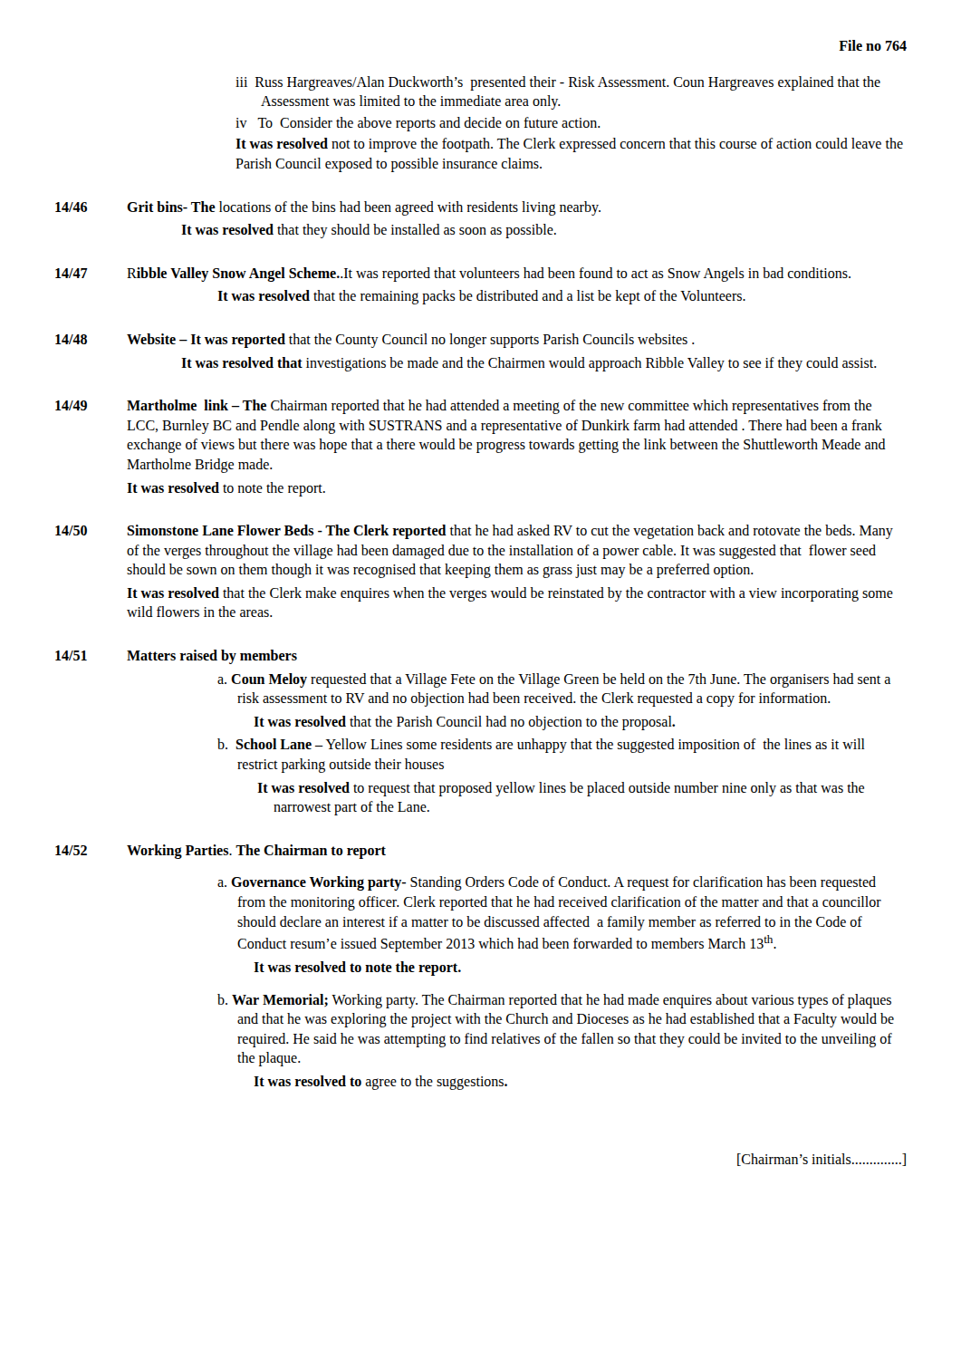File no 764
iii Russ Hargreaves/Alan Duckworth’s presented their - Risk Assessment. Coun Hargreaves explained that the Assessment was limited to the immediate area only.
iv To Consider the above reports and decide on future action.
It was resolved not to improve the footpath. The Clerk expressed concern that this course of action could leave the Parish Council exposed to possible insurance claims.
14/46
Grit bins- The locations of the bins had been agreed with residents living nearby.
It was resolved that they should be installed as soon as possible.
14/47
Ribble Valley Snow Angel Scheme..It was reported that volunteers had been found to act as Snow Angels in bad conditions.
It was resolved that the remaining packs be distributed and a list be kept of the Volunteers.
14/48
Website – It was reported that the County Council no longer supports Parish Councils websites .
It was resolved that investigations be made and the Chairmen would approach Ribble Valley to see if they could assist.
14/49
Martholme link – The Chairman reported that he had attended a meeting of the new committee which representatives from the LCC, Burnley BC and Pendle along with SUSTRANS and a representative of Dunkirk farm had attended . There had been a frank exchange of views but there was hope that a there would be progress towards getting the link between the Shuttleworth Meade and Martholme Bridge made.
It was resolved to note the report.
14/50
Simonstone Lane Flower Beds - The Clerk reported that he had asked RV to cut the vegetation back and rotovate the beds. Many of the verges throughout the village had been damaged due to the installation of a power cable. It was suggested that flower seed should be sown on them though it was recognised that keeping them as grass just may be a preferred option.
It was resolved that the Clerk make enquires when the verges would be reinstated by the contractor with a view incorporating some wild flowers in the areas.
14/51
Matters raised by members
a. Coun Meloy requested that a Village Fete on the Village Green be held on the 7th June. The organisers had sent a risk assessment to RV and no objection had been received. the Clerk requested a copy for information.
It was resolved that the Parish Council had no objection to the proposal.
b. School Lane – Yellow Lines some residents are unhappy that the suggested imposition of the lines as it will restrict parking outside their houses
It was resolved to request that proposed yellow lines be placed outside number nine only as that was the narrowest part of the Lane.
14/52
Working Parties. The Chairman to report
a. Governance Working party- Standing Orders Code of Conduct. A request for clarification has been requested from the monitoring officer. Clerk reported that he had received clarification of the matter and that a councillor should declare an interest if a matter to be discussed affected a family member as referred to in the Code of Conduct resum’e issued September 2013 which had been forwarded to members March 13th.
It was resolved to note the report.
b. War Memorial; Working party. The Chairman reported that he had made enquires about various types of plaques and that he was exploring the project with the Church and Dioceses as he had established that a Faculty would be required. He said he was attempting to find relatives of the fallen so that they could be invited to the unveiling of the plaque.
It was resolved to agree to the suggestions.
[Chairman’s initials..............]